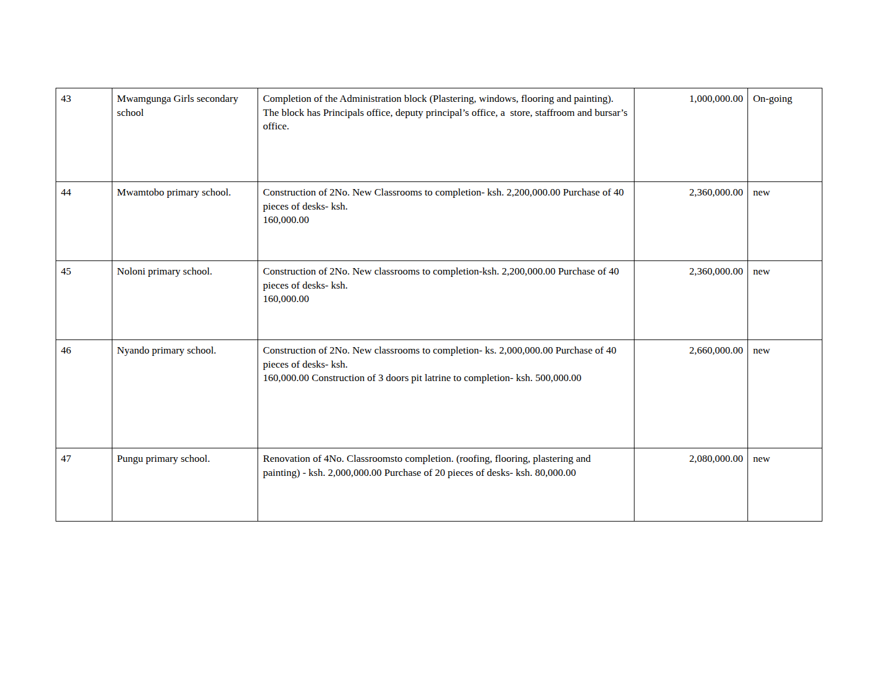| 43 | Mwamgunga Girls secondary school | Completion of the Administration block (Plastering, windows, flooring and painting). The block has Principals office, deputy principal’s office, a store, staffroom and bursar’s office. | 1,000,000.00 | On-going |
| 44 | Mwamtobo primary school. | Construction of 2No. New Classrooms to completion- ksh. 2,200,000.00 Purchase of 40 pieces of desks- ksh. 160,000.00 | 2,360,000.00 | new |
| 45 | Noloni primary school. | Construction of 2No. New classrooms to completion-ksh. 2,200,000.00 Purchase of 40 pieces of desks- ksh. 160,000.00 | 2,360,000.00 | new |
| 46 | Nyando primary school. | Construction of 2No. New classrooms to completion- ks. 2,000,000.00 Purchase of 40 pieces of desks- ksh. 160,000.00 Construction of 3 doors pit latrine to completion- ksh. 500,000.00 | 2,660,000.00 | new |
| 47 | Pungu primary school. | Renovation of 4No. Classroomsto completion. (roofing, flooring, plastering and painting) - ksh. 2,000,000.00 Purchase of 20 pieces of desks- ksh. 80,000.00 | 2,080,000.00 | new |